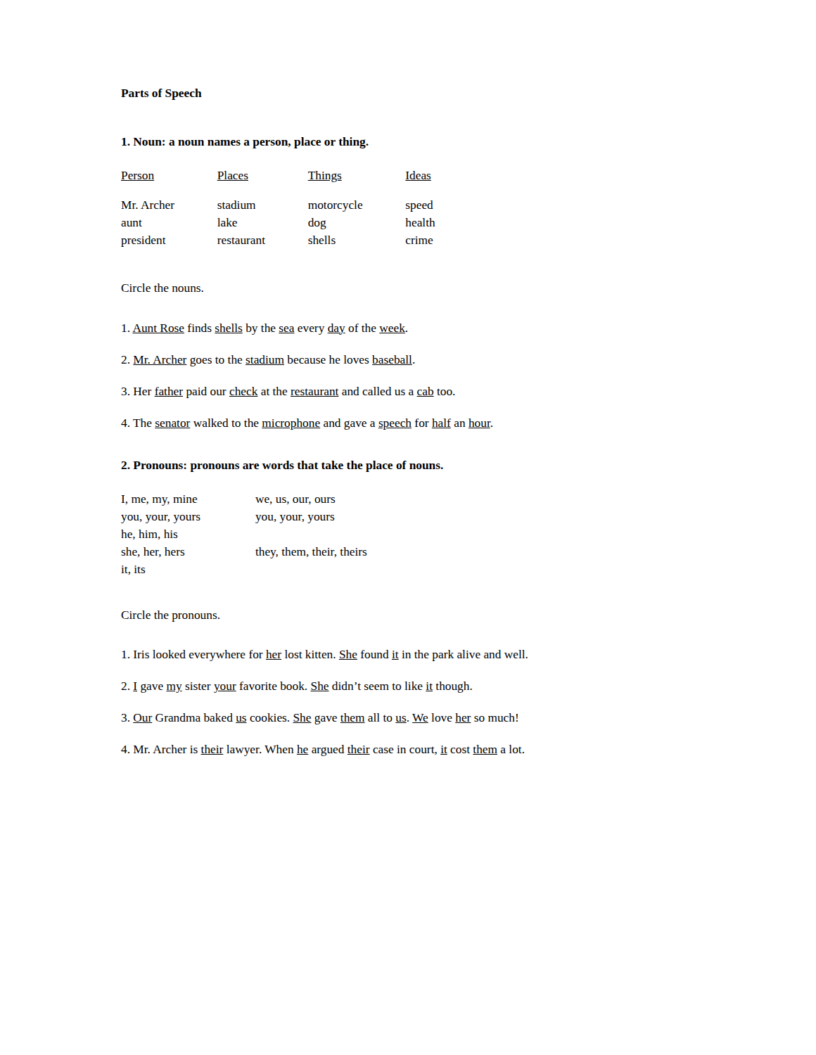Parts of Speech
1. Noun: a noun names a person, place or thing.
| Person | Places | Things | Ideas |
| --- | --- | --- | --- |
| Mr. Archer | stadium | motorcycle | speed |
| aunt | lake | dog | health |
| president | restaurant | shells | crime |
Circle the nouns.
1. Aunt Rose finds shells by the sea every day of the week.
2. Mr. Archer goes to the stadium because he loves baseball.
3. Her father paid our check at the restaurant and called us a cab too.
4. The senator walked to the microphone and gave a speech for half an hour.
2. Pronouns: pronouns are words that take the place of nouns.
| I, me, my, mine | we, us, our, ours |
| you, your, yours | you, your, yours |
| he, him, his | |
| she, her, hers | they, them, their, theirs |
| it, its | |
Circle the pronouns.
1. Iris looked everywhere for her lost kitten. She found it in the park alive and well.
2. I gave my sister your favorite book. She didn’t seem to like it though.
3. Our Grandma baked us cookies. She gave them all to us. We love her so much!
4. Mr. Archer is their lawyer. When he argued their case in court, it cost them a lot.